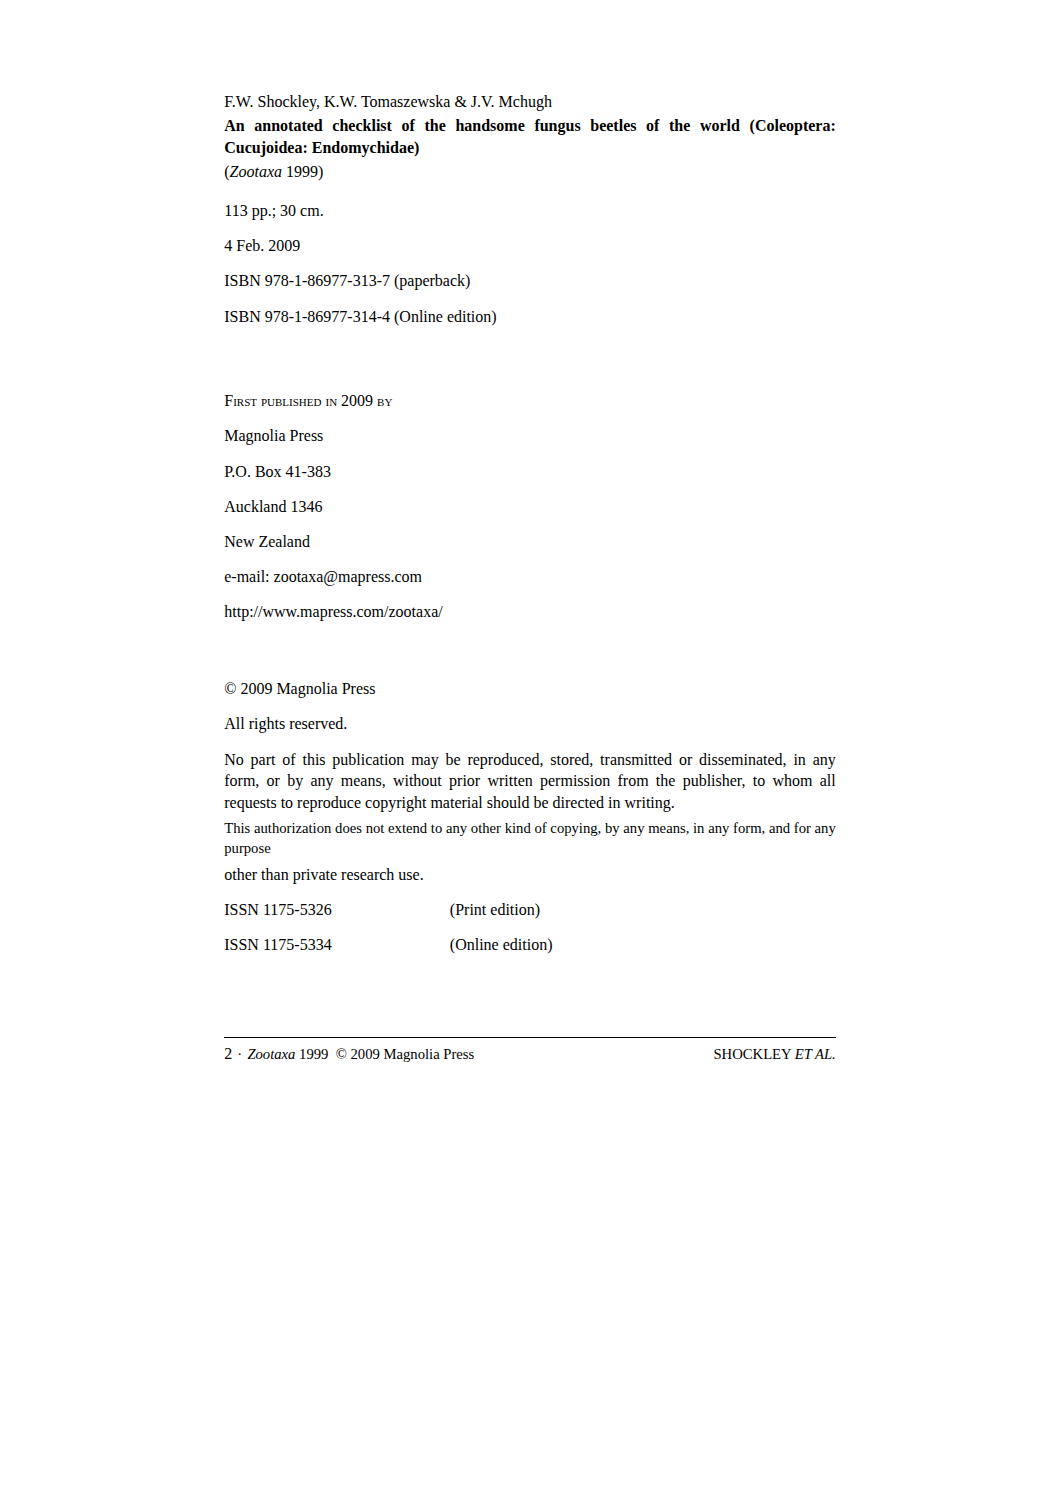F.W. Shockley, K.W. Tomaszewska & J.V. Mchugh
An annotated checklist of the handsome fungus beetles of the world (Coleoptera: Cucujoidea: Endomychidae)
(Zootaxa 1999)
113 pp.; 30 cm.
4 Feb. 2009
ISBN 978-1-86977-313-7 (paperback)
ISBN 978-1-86977-314-4 (Online edition)
First published in 2009 by
Magnolia Press
P.O. Box 41-383
Auckland 1346
New Zealand
e-mail: zootaxa@mapress.com
http://www.mapress.com/zootaxa/
© 2009 Magnolia Press
All rights reserved.
No part of this publication may be reproduced, stored, transmitted or disseminated, in any form, or by any means, without prior written permission from the publisher, to whom all requests to reproduce copyright material should be directed in writing.
This authorization does not extend to any other kind of copying, by any means, in any form, and for any purpose
other than private research use.
| ISSN 1175-5326 | (Print edition) |
| ISSN 1175-5334 | (Online edition) |
2·Zootaxa 1999 © 2009 Magnolia Press
SHOCKLEY ET AL.